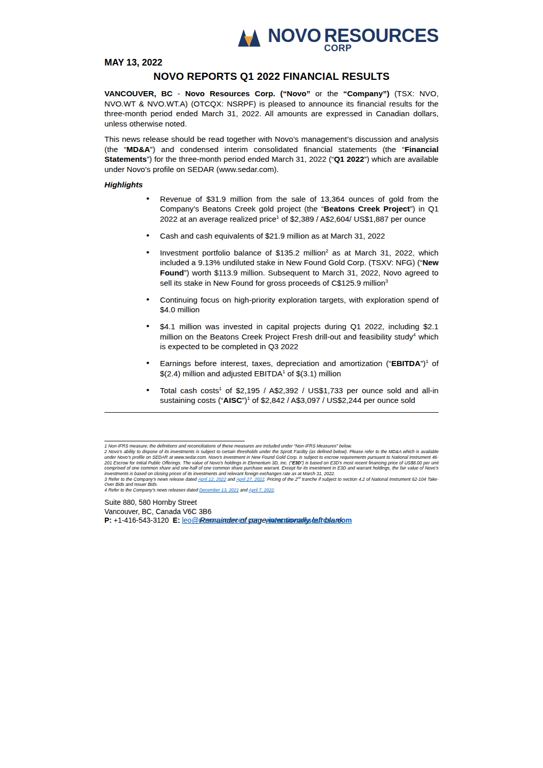NOVO
RESOURCES
CORP
MAY 13, 2022
NOVO REPORTS Q1 2022 FINANCIAL RESULTS
VANCOUVER, BC - Novo Resources Corp. (“Novo” or the “Company”) (TSX: NVO, NVO.WT & NVO.WT.A) (OTCQX: NSRPF) is pleased to announce its financial results for the three-month period ended March 31, 2022. All amounts are expressed in Canadian dollars, unless otherwise noted.
This news release should be read together with Novo’s management’s discussion and analysis (the “MD&A”) and condensed interim consolidated financial statements (the “Financial Statements”) for the three-month period ended March 31, 2022 (“Q1 2022”) which are available under Novo’s profile on SEDAR (www.sedar.com).
Highlights
Revenue of $31.9 million from the sale of 13,364 ounces of gold from the Company’s Beatons Creek gold project (the “Beatons Creek Project”) in Q1 2022 at an average realized price1 of $2,389 / A$2,604/ US$1,887 per ounce
Cash and cash equivalents of $21.9 million as at March 31, 2022
Investment portfolio balance of $135.2 million2 as at March 31, 2022, which included a 9.13% undiluted stake in New Found Gold Corp. (TSXV: NFG) (“New Found”) worth $113.9 million. Subsequent to March 31, 2022, Novo agreed to sell its stake in New Found for gross proceeds of C$125.9 million3
Continuing focus on high-priority exploration targets, with exploration spend of $4.0 million
$4.1 million was invested in capital projects during Q1 2022, including $2.1 million on the Beatons Creek Project Fresh drill-out and feasibility study4 which is expected to be completed in Q3 2022
Earnings before interest, taxes, depreciation and amortization (“EBITDA”)1 of $(2.4) million and adjusted EBITDA1 of $(3.1) million
Total cash costs1 of $2,195 / A$2,392 / US$1,733 per ounce sold and all-in sustaining costs (“AISC”)1 of $2,842 / A$3,097 / US$2,244 per ounce sold
Remainder of page intentionally left blank
1 Non-IFRS measure; the definitions and reconciliations of these measures are included under “Non-IFRS Measures” below.
2 Novo’s ability to dispose of its investments is subject to certain thresholds under the Sprott Facility (as defined below). Please refer to the MD&A which is available under Novo’s profile on SEDAR at www.sedar.com. Novo’s investment in New Found Gold Corp. is subject to escrow requirements pursuant to National Instrument 46-201 Escrow for Initial Public Offerings. The value of Novo’s holdings in Elementum 3D, Inc. (“E3D”) is based on E3D’s most recent financing price of US$8.00 per unit comprised of one common share and one-half of one common share purchase warrant. Except for its investment in E3D and warrant holdings, the fair value of Novo’s investments is based on closing prices of its investments and relevant foreign exchanges rate as at March 31, 2022.
3 Refer to the Company’s news release dated April 12, 2022 and April 27, 2022. Pricing of the 2nd tranche if subject to section 4.2 of National Instrument 62-104 Take-Over Bids and Issuer Bids.
4 Refer to the Company’s news releases dated December 13, 2021 and April 7, 2022.
Suite 880, 580 Hornby Street
Vancouver, BC, Canada V6C 3B6
P: +1-416-543-3120 E: leo@novoresources.com www.novoresources.com